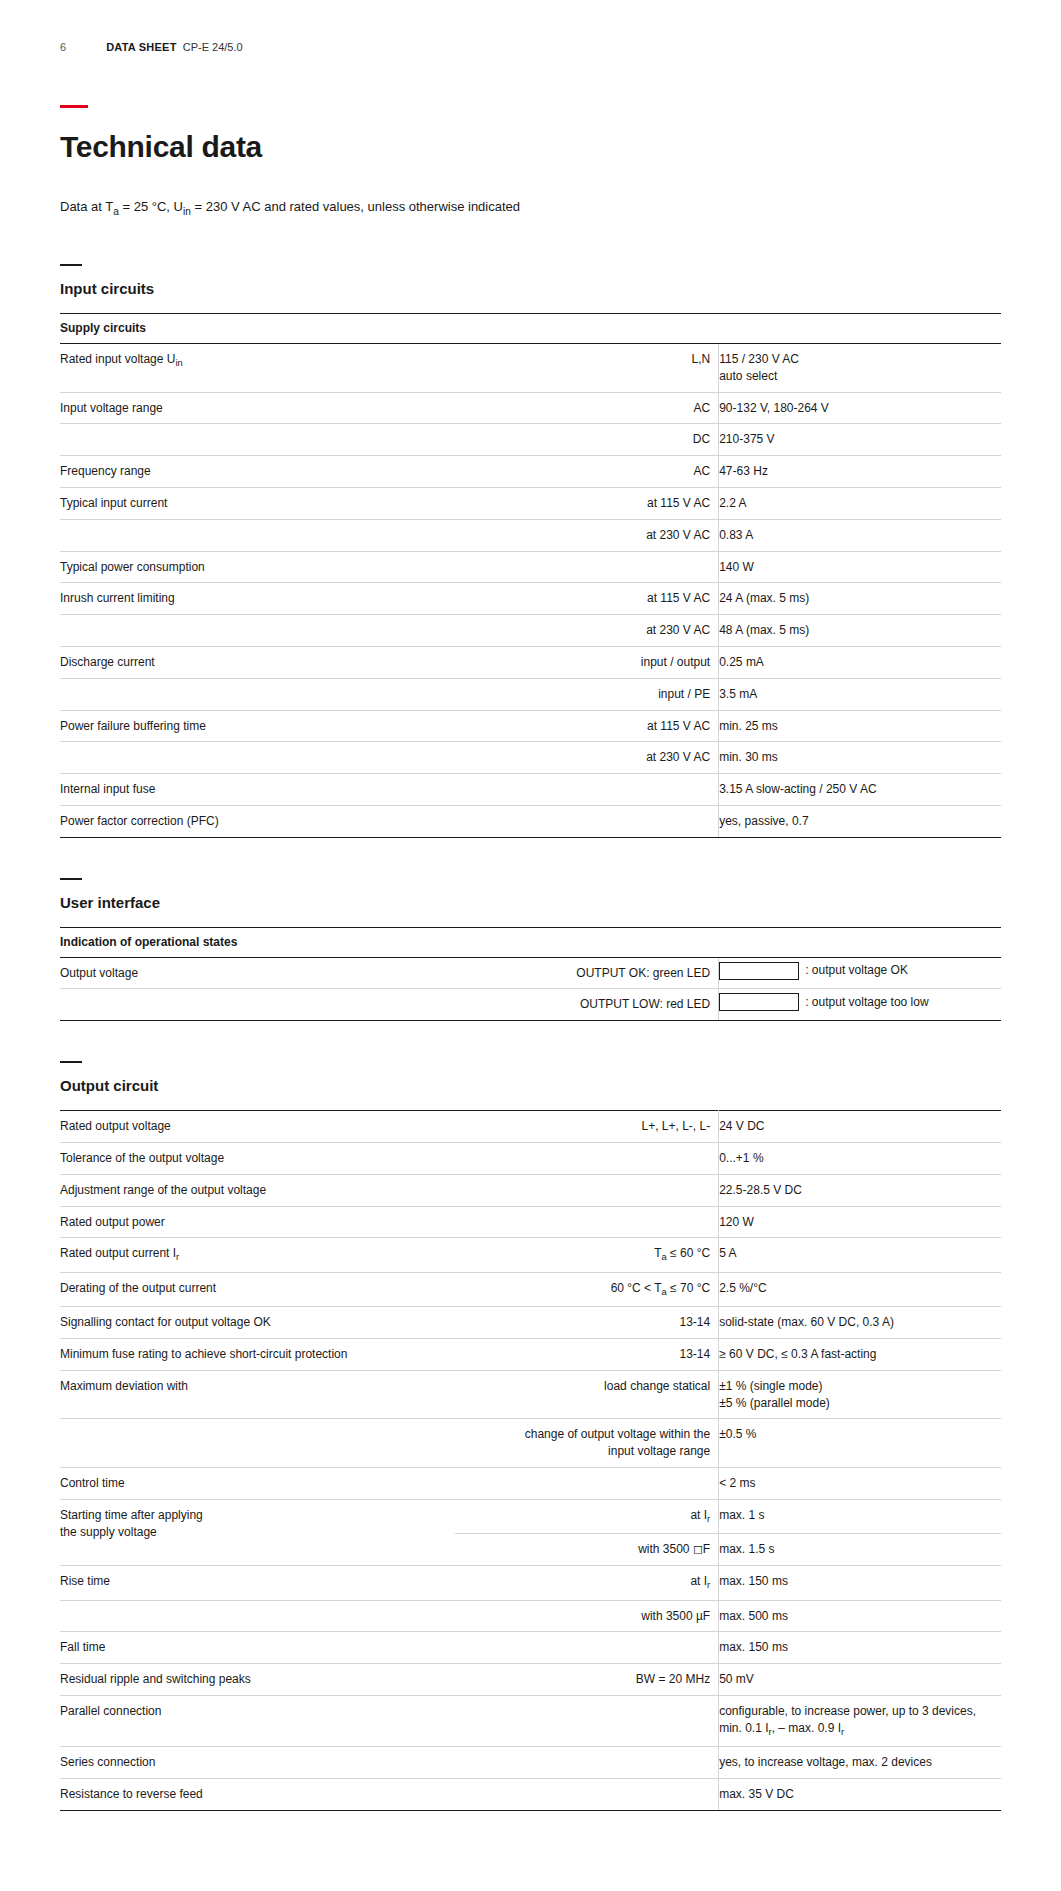6 DATA SHEET CP-E 24/5.0
Technical data
Data at Ta = 25 °C, Uin = 230 V AC and rated values, unless otherwise indicated
Input circuits
| Supply circuits |
| --- |
| Rated input voltage U in | L,N | 115 / 230 V AC auto select |
| Input voltage range | AC | 90-132 V, 180-264 V |
| | DC | 210-375 V |
| Frequency range | AC | 47-63 Hz |
| Typical input current | at 115 V AC | 2.2 A |
| | at 230 V AC | 0.83 A |
| Typical power consumption | | 140 W |
| Inrush current limiting | at 115 V AC | 24 A (max. 5 ms) |
| | at 230 V AC | 48 A (max. 5 ms) |
| Discharge current | input / output | 0.25 mA |
| | input / PE | 3.5 mA |
| Power failure buffering time | at 115 V AC | min. 25 ms |
| | at 230 V AC | min. 30 ms |
| Internal input fuse | | 3.15 A slow-acting / 250 V AC |
| Power factor correction (PFC) | | yes, passive, 0.7 |
User interface
| Indication of operational states |
| --- |
| Output voltage | OUTPUT OK: green LED | : output voltage OK |
| | OUTPUT LOW: red LED | : output voltage too low |
Output circuit
| Rated output voltage | L+, L+, L-, L- | 24 V DC |
| Tolerance of the output voltage | | 0...+1 % |
| Adjustment range of the output voltage | | 22.5-28.5 V DC |
| Rated output power | | 120 W |
| Rated output current I r | T a ≤ 60 °C | 5 A |
| Derating of the output current | 60 °C < T a ≤ 70 °C | 2.5 %/°C |
| Signalling contact for output voltage OK | 13-14 | solid-state (max. 60 V DC, 0.3 A) |
| Minimum fuse rating to achieve short-circuit protection | 13-14 | ≥ 60 V DC, ≤ 0.3 A fast-acting |
| Maximum deviation with | load change statical | ±1 % (single mode) ±5 % (parallel mode) |
| | change of output voltage within the input voltage range | ±0.5 % |
| Control time | | < 2 ms |
| Starting time after applying the supply voltage | at I r | max. 1 s |
| with 3500 ◻F | max. 1.5 s |
| Rise time | at I r | max. 150 ms |
| | with 3500 µF | max. 500 ms |
| Fall time | | max. 150 ms |
| Residual ripple and switching peaks | BW = 20 MHz | 50 mV |
| Parallel connection | | configurable, to increase power, up to 3 devices, min. 0.1 I r , – max. 0.9 I r |
| Series connection | | yes, to increase voltage, max. 2 devices |
| Resistance to reverse feed | | max. 35 V DC |